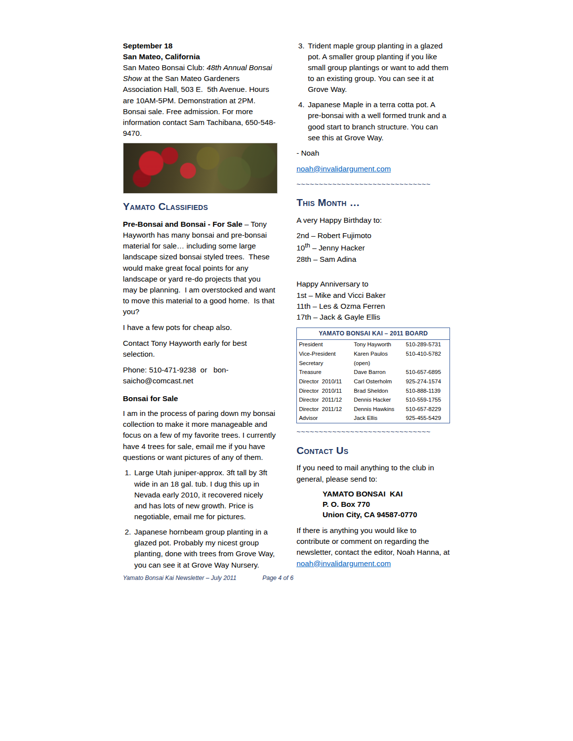September 18
San Mateo, California
San Mateo Bonsai Club: 48th Annual Bonsai Show at the San Mateo Gardeners Association Hall, 503 E. 5th Avenue. Hours are 10AM-5PM. Demonstration at 2PM. Bonsai sale. Free admission. For more information contact Sam Tachibana, 650-548-9470.
Yamato Classifieds
Pre-Bonsai and Bonsai - For Sale – Tony Hayworth has many bonsai and pre-bonsai material for sale… including some large landscape sized bonsai styled trees. These would make great focal points for any landscape or yard re-do projects that you may be planning. I am overstocked and want to move this material to a good home. Is that you?
I have a few pots for cheap also.
Contact Tony Hayworth early for best selection.
Phone: 510-471-9238 or bon-saicho@comcast.net
Bonsai for Sale
I am in the process of paring down my bonsai collection to make it more manageable and focus on a few of my favorite trees. I currently have 4 trees for sale, email me if you have questions or want pictures of any of them.
Large Utah juniper-approx. 3ft tall by 3ft wide in an 18 gal. tub. I dug this up in Nevada early 2010, it recovered nicely and has lots of new growth. Price is negotiable, email me for pictures.
Japanese hornbeam group planting in a glazed pot. Probably my nicest group planting, done with trees from Grove Way, you can see it at Grove Way Nursery.
Trident maple group planting in a glazed pot. A smaller group planting if you like small group plantings or want to add them to an existing group. You can see it at Grove Way.
Japanese Maple in a terra cotta pot. A pre-bonsai with a well formed trunk and a good start to branch structure. You can see this at Grove Way.
- Noah
noah@invalidargument.com
~~~~~~~~~~~~~~~~~~~~~~~~~~~~~~
This Month …
A very Happy Birthday to:
2nd – Robert Fujimoto
10th – Jenny Hacker
28th – Sam Adina
Happy Anniversary to
1st – Mike and Vicci Baker
11th – Les & Ozma Ferren
17th – Jack & Gayle Ellis
YAMATO BONSAI KAI – 2011 BOARD
| President | Tony Hayworth | 510-289-5731 |
| Vice-President | Karen Paulos | 510-410-5782 |
| Secretary | (open) | |
| Treasure | Dave Barron | 510-657-6895 |
| Director 2010/11 | Carl Osterholm | 925-274-1574 |
| Director 2010/11 | Brad Sheldon | 510-888-1139 |
| Director 2011/12 | Dennis Hacker | 510-559-1755 |
| Director 2011/12 | Dennis Hawkins | 510-657-8229 |
| Advisor | Jack Ellis | 925-455-5429 |
~~~~~~~~~~~~~~~~~~~~~~~~~~~~~~
Contact Us
If you need to mail anything to the club in general, please send to:
YAMATO BONSAI KAI
P. O. Box 770
Union City, CA 94587-0770
If there is anything you would like to contribute or comment on regarding the newsletter, contact the editor, Noah Hanna, at noah@invalidargument.com
Yamato Bonsai Kai Newsletter – July 2011Page 4 of 6